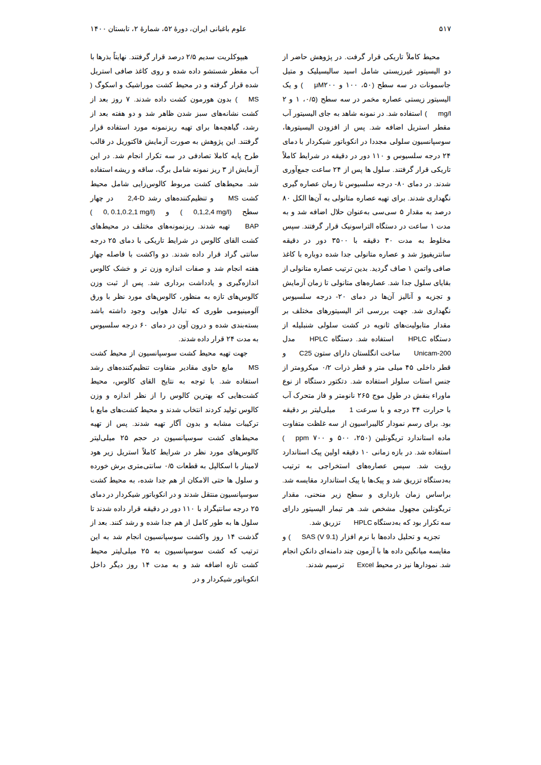۵۱۷
علوم باغبانی ایران، دورۀ ۵۲، شمارۀ ۲، تابستان ۱۴۰۰
محیط کاملاً تاریکی قرار گرفت. در پژوهش حاضر از دو الیسیتور غیرزیستی شامل اسید سالیسیلیک و متیل جاسمونات در سه سطح (۵۰، ۱۰۰ و μM۲۰۰) و یک الیسیتور زیستی عصاره مخمر در سه سطح (۰/۵، ۱ و ۲ mg/l) استفاده شد. در نمونه شاهد به جای الیسیتور آب مقطر استریل اضافه شد. پس از افزودن الیسیتورها، سوسپانسیون سلولی مجددا در انکوباتور شیکردار با دمای ۲۴ درجه سلسیوس و ۱۱۰ دور در دقیقه در شرایط کاملاً تاریکی قرار گرفتند. سلول ها پس از ۲۴ ساعت جمع‌آوری شدند. در دمای ۸۰- درجه سلسیوس تا زمان عصاره گیری نگهداری شدند. برای تهیه عصاره متانولی به آن‌ها الکل ۸۰ درصد به مقدار ۵ سی‌سی به‌عنوان حلال اضافه شد و به مدت ۱ ساعت در دستگاه التراسونیک قرار گرفتند. سپس مخلوط به مدت ۳۰ دقیقه با ۳۵۰۰ دور در دقیقه سانتریفیوژ شد و عصاره متانولی جدا شده دوباره با کاغذ صافی واتمن ۱ صاف گردید. بدین ترتیب عصاره متانولی از بقایای سلول جدا شد. عصاره‌های متانولی تا زمان آزمایش و تجزیه و آنالیز آن‌ها در دمای ۲۰- درجه سلسیوس نگهداری شد. جهت بررسی اثر الیسیتورهای مختلف بر مقدار متابولیت‌های ثانویه در کشت سلولی شنبلیله از دستگاه HPLC استفاده شد. دستگاه HPLC مدل Unicam-200 ساخت انگلستان دارای ستون C25 و قطر داخلی ۴۵ میلی متر و قطر ذرات ۰/۲ میکرومتر از جنس استات سلولز استفاده شد. دتکتور دستگاه از نوع ماوراء بنفش در طول موج ۲۶۵ نانومتر و فاز متحرک آب با حرارت ۳۴ درجه و با سرعت 1 میلی‌لیتر بر دقیقه بود. برای رسم نمودار کالیبراسیون از سه غلظت متفاوت ماده استاندارد تریگونلین (۲۵۰، ۵۰۰ و ۷۰۰ ppm) استفاده شد. در بازه زمانی ۱۰ دقیقه اولین پیک استاندارد رؤیت شد. سپس عصاره‌های استخراجی به ترتیب به‌دستگاه تزریق شد و پیک‌ها با پیک استاندارد مقایسه شد. براساس زمان بازداری و سطح زیر منحنی، مقدار تریگونلین مجهول مشخص شد. هر تیمار الیسیتور دارای سه تکرار بود که به‌دستگاه HPLC تزریق شد.
تجزیه و تحلیل داده‌ها با نرم افزار (SAS (V 9.1) و مقایسه میانگین داده ها با آزمون چند دامنه‌ای دانکن انجام شد. نمودارها نیز در محیط Excel ترسیم شدند.
هیپوکلریت سدیم ۲/۵ درصد قرار گرفتند. نهایتاً بذرها با آب مقطر شستشو داده شده و روی کاغذ صافی استریل شده قرار گرفته و در محیط کشت موراشیک و اسکوگ (MS) بدون هورمون کشت داده شدند. ۷ روز بعد از کشت نشانه‌های سبز شدن ظاهر شد و دو هفته بعد از رشد، گیاهچه‌ها برای تهیه ریزنمونه مورد استفاده قرار گرفتند. این پژوهش به صورت آزمایش فاکتوریل در قالب طرح پایه کاملا تصادفی در سه تکرار انجام شد. در این آزمایش از ۳ ریز نمونه شامل برگ، ساقه و ریشه استفاده شد. محیط‌های کشت مربوط کالوس‌زایی شامل محیط کشت MS و تنظیم‌کننده‌های رشد 2,4-D در چهار سطح (0,1,2,4 mg/l) و (0, 0.1,0.2,1 mg/l) BAP تهیه شدند. ریزنمونه‌های مختلف در محیط‌های کشت القای کالوس در شرایط تاریکی با دمای ۲۵ درجه سانتی گراد قرار داده شدند. دو واکشت با فاصله چهار هفته انجام شد و صفات اندازه وزن تر و خشک کالوس اندازه‌گیری و یادداشت برداری شد. پس از ثبت وزن کالوس‌های تازه به منظور، کالوس‌های مورد نظر با ورق آلومینیومی طوری که تبادل هوایی وجود داشته باشد بسته‌بندی شده و درون آون در دمای ۶۰ درجه سلسیوس به مدت ۲۴ قرار داده شدند.
جهت تهیه محیط کشت سوسپانسیون از محیط کشت MS مایع حاوی مقادیر متفاوت تنظیم‌کننده‌های رشد استفاده شد. با توجه به نتایج القای کالوس، محیط کشت‌هایی که بهترین کالوس را از نظر اندازه و وزن کالوس تولید کردند انتخاب شدند و محیط کشت‌های مایع با ترکیبات مشابه و بدون آگار تهیه شدند. پس از تهیه محیط‌های کشت سوسپانسیون در حجم ۲۵ میلی‌لیتر کالوس‌های مورد نظر در شرایط کاملاً استریل زیر هود لامینار با اسکالپل به قطعات ۰/۵ سانتی‌متری برش خورده و سلول ها حتی الامکان از هم جدا شده، به محیط کشت سوسپانسیون منتقل شدند و در انکوباتور شیکردار در دمای ۲۵ درجه سانتیگراد با ۱۱۰ دور در دقیقه قرار داده شدند تا سلول ها به طور کامل از هم جدا شده و رشد کنند. بعد از گذشت ۱۴ روز واکشت سوسپانسیون انجام شد به این ترتیب که کشت سوسپانسیون به ۲۵ میلی‌لیتر محیط کشت تازه اضافه شد و به مدت ۱۴ روز دیگر داخل انکوباتور شیکردار و در